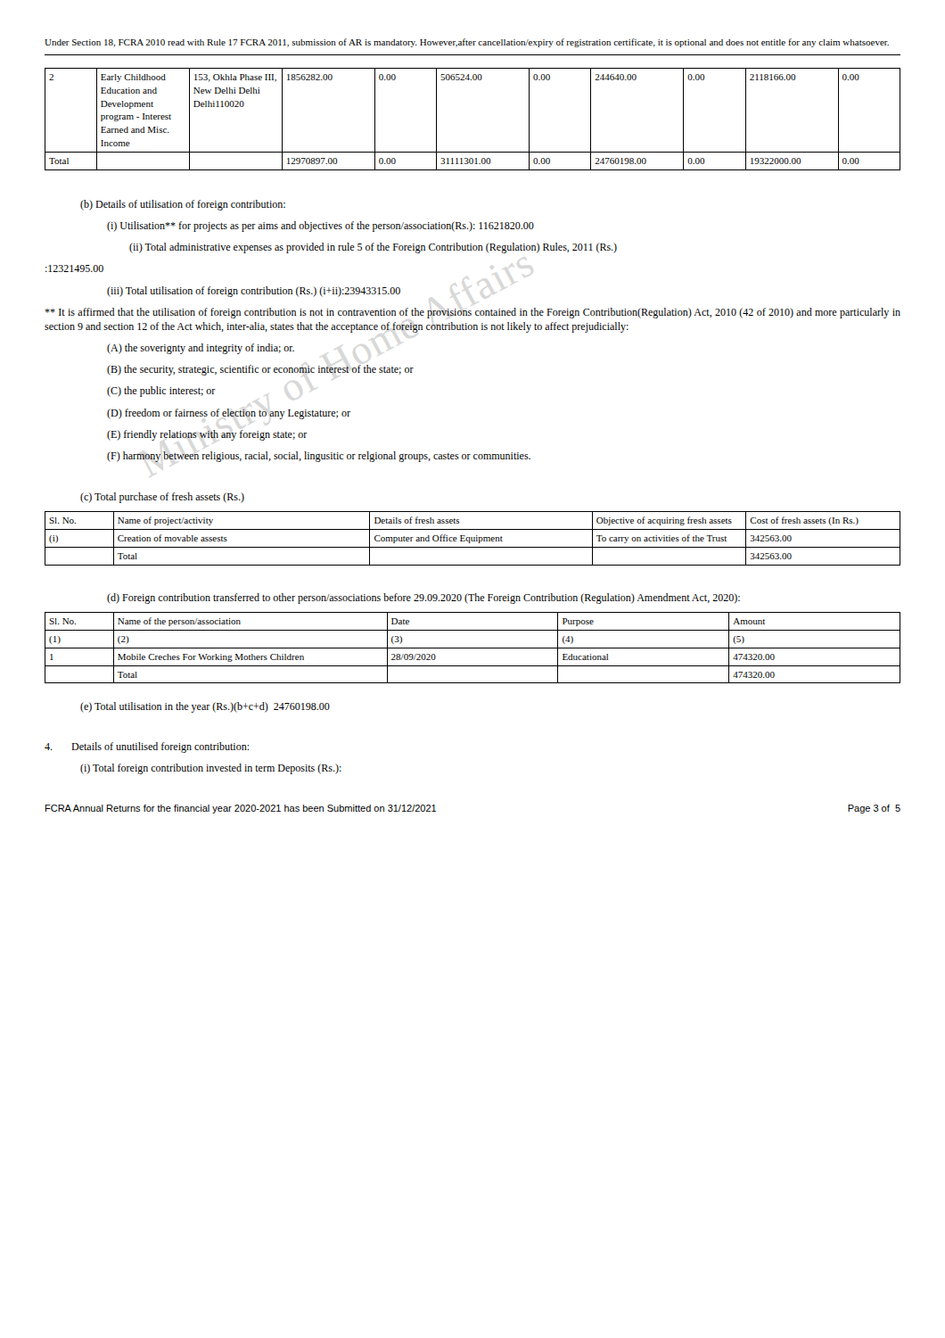Under Section 18, FCRA 2010 read with Rule 17 FCRA 2011, submission of AR is mandatory. However,after cancellation/expiry of registration certificate, it is optional and does not entitle for any claim whatsoever.
Ministry of Home Affairs
| 2 | Early Childhood Education and Development program - Interest Earned and Misc. Income | 153, Okhla Phase III, New Delhi Delhi Delhi110020 | 1856282.00 | 0.00 | 506524.00 | 0.00 | 244640.00 | 0.00 | 2118166.00 | 0.00 |
| Total | | | 12970897.00 | 0.00 | 31111301.00 | 0.00 | 24760198.00 | 0.00 | 19322000.00 | 0.00 |
(b) Details of utilisation of foreign contribution:
(i) Utilisation** for projects as per aims and objectives of the person/association(Rs.): 11621820.00
(ii) Total administrative expenses as provided in rule 5 of the Foreign Contribution (Regulation) Rules, 2011 (Rs.)
:12321495.00
(iii) Total utilisation of foreign contribution (Rs.) (i+ii):23943315.00
** It is affirmed that the utilisation of foreign contribution is not in contravention of the provisions contained in the Foreign Contribution(Regulation) Act, 2010 (42 of 2010) and more particularly in section 9 and section 12 of the Act which, inter-alia, states that the acceptance of foreign contribution is not likely to affect prejudicially:
(A) the soverignty and integrity of india; or.
(B) the security, strategic, scientific or economic interest of the state; or
(C) the public interest; or
(D) freedom or fairness of election to any Legistature; or
(E) friendly relations with any foreign state; or
(F) harmony between religious, racial, social, lingusitic or relgional groups, castes or communities.
(c) Total purchase of fresh assets (Rs.)
| Sl. No. | Name of project/activity | Details of fresh assets | Objective of acquiring fresh assets | Cost of fresh assets (In Rs.) |
| --- | --- | --- | --- | --- |
| (i) | Creation of movable assests | Computer and Office Equipment | To carry on activities of the Trust | 342563.00 |
| | Total | | | 342563.00 |
(d) Foreign contribution transferred to other person/associations before 29.09.2020 (The Foreign Contribution (Regulation) Amendment Act, 2020):
| Sl. No. | Name of the person/association | Date | Purpose | Amount |
| --- | --- | --- | --- | --- |
| (1) | (2) | (3) | (4) | (5) |
| 1 | Mobile Creches For Working Mothers Children | 28/09/2020 | Educational | 474320.00 |
| | Total | | | 474320.00 |
(e) Total utilisation in the year (Rs.)(b+c+d) 24760198.00
4. Details of unutilised foreign contribution:
(i) Total foreign contribution invested in term Deposits (Rs.):
FCRA Annual Returns for the financial year 2020-2021 has been Submitted on 31/12/2021 Page 3 of 5